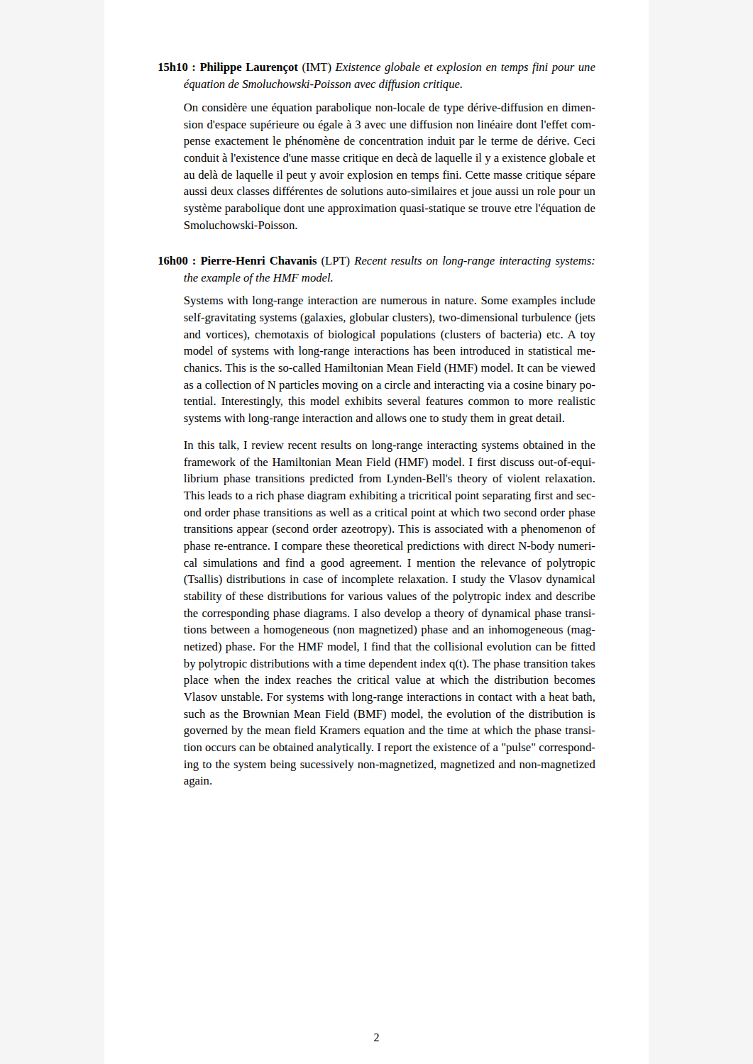15h10 : Philippe Laurençot (IMT) Existence globale et explosion en temps fini pour une équation de Smoluchowski-Poisson avec diffusion critique.
On considère une équation parabolique non-locale de type dérive-diffusion en dimension d'espace supérieure ou égale à 3 avec une diffusion non linéaire dont l'effet compense exactement le phénomène de concentration induit par le terme de dérive. Ceci conduit à l'existence d'une masse critique en decà de laquelle il y a existence globale et au delà de laquelle il peut y avoir explosion en temps fini. Cette masse critique sépare aussi deux classes différentes de solutions auto-similaires et joue aussi un role pour un système parabolique dont une approximation quasi-statique se trouve etre l'équation de Smoluchowski-Poisson.
16h00 : Pierre-Henri Chavanis (LPT) Recent results on long-range interacting systems: the example of the HMF model.
Systems with long-range interaction are numerous in nature. Some examples include self-gravitating systems (galaxies, globular clusters), two-dimensional turbulence (jets and vortices), chemotaxis of biological populations (clusters of bacteria) etc. A toy model of systems with long-range interactions has been introduced in statistical mechanics. This is the so-called Hamiltonian Mean Field (HMF) model. It can be viewed as a collection of N particles moving on a circle and interacting via a cosine binary potential. Interestingly, this model exhibits several features common to more realistic systems with long-range interaction and allows one to study them in great detail.
In this talk, I review recent results on long-range interacting systems obtained in the framework of the Hamiltonian Mean Field (HMF) model. I first discuss out-of-equilibrium phase transitions predicted from Lynden-Bell's theory of violent relaxation. This leads to a rich phase diagram exhibiting a tricritical point separating first and second order phase transitions as well as a critical point at which two second order phase transitions appear (second order azeotropy). This is associated with a phenomenon of phase re-entrance. I compare these theoretical predictions with direct N-body numerical simulations and find a good agreement. I mention the relevance of polytropic (Tsallis) distributions in case of incomplete relaxation. I study the Vlasov dynamical stability of these distributions for various values of the polytropic index and describe the corresponding phase diagrams. I also develop a theory of dynamical phase transitions between a homogeneous (non magnetized) phase and an inhomogeneous (magnetized) phase. For the HMF model, I find that the collisional evolution can be fitted by polytropic distributions with a time dependent index q(t). The phase transition takes place when the index reaches the critical value at which the distribution becomes Vlasov unstable. For systems with long-range interactions in contact with a heat bath, such as the Brownian Mean Field (BMF) model, the evolution of the distribution is governed by the mean field Kramers equation and the time at which the phase transition occurs can be obtained analytically. I report the existence of a "pulse" corresponding to the system being sucessively non-magnetized, magnetized and non-magnetized again.
2